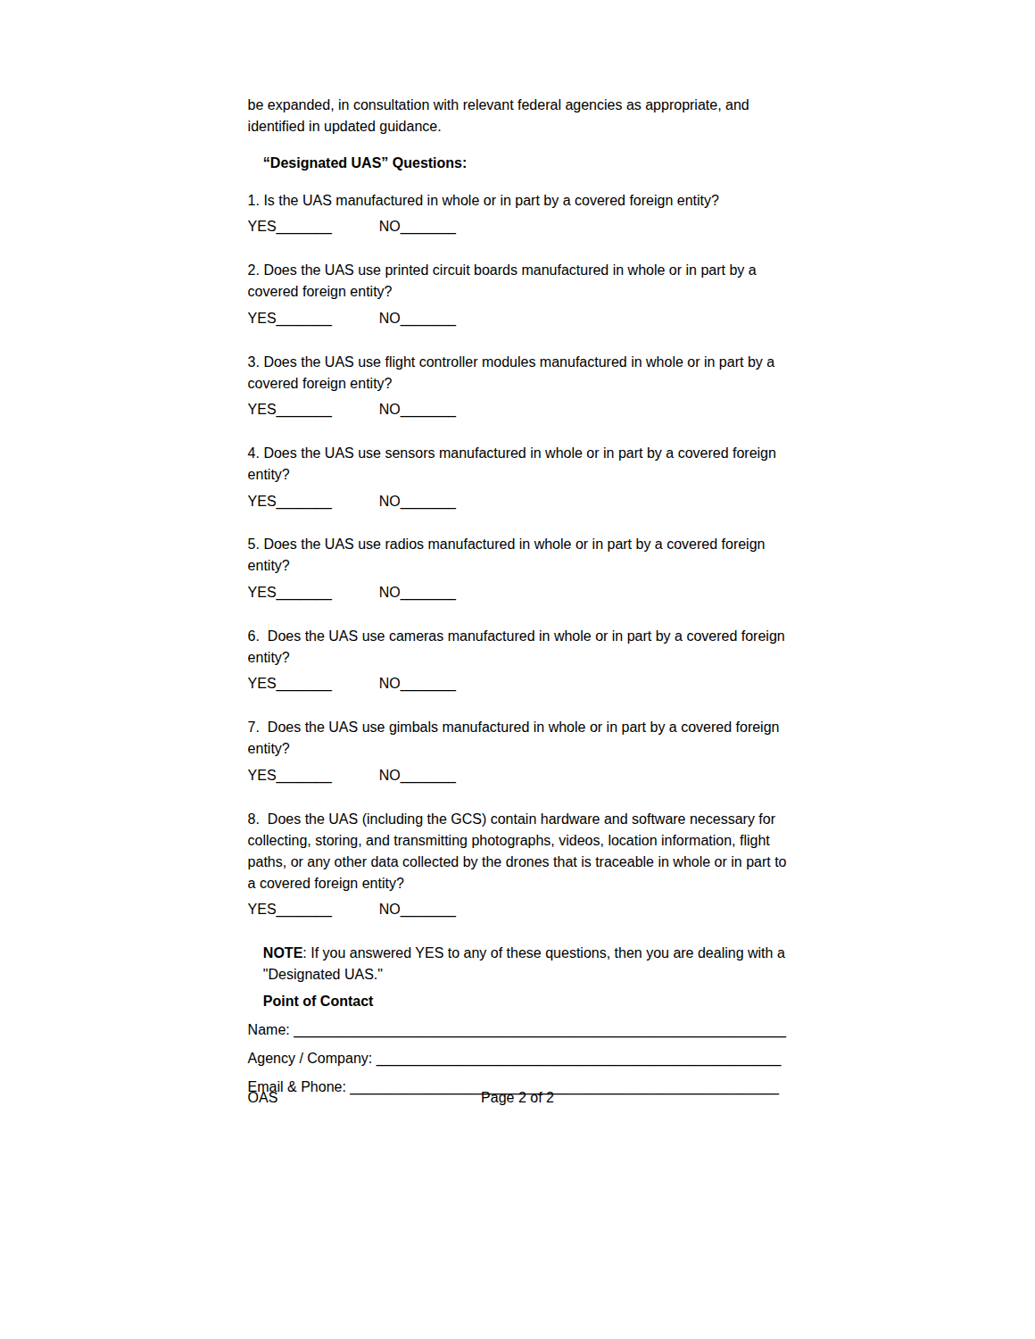be expanded, in consultation with relevant federal agencies as appropriate, and identified in updated guidance.
“Designated UAS” Questions:
1. Is the UAS manufactured in whole or in part by a covered foreign entity?
YES_______ NO_______
2. Does the UAS use printed circuit boards manufactured in whole or in part by a covered foreign entity?
YES_______ NO_______
3. Does the UAS use flight controller modules manufactured in whole or in part by a covered foreign entity?
YES_______ NO_______
4. Does the UAS use sensors manufactured in whole or in part by a covered foreign entity?
YES_______ NO_______
5. Does the UAS use radios manufactured in whole or in part by a covered foreign entity?
YES_______ NO_______
6. Does the UAS use cameras manufactured in whole or in part by a covered foreign entity?
YES_______ NO_______
7. Does the UAS use gimbals manufactured in whole or in part by a covered foreign entity?
YES_______ NO_______
8. Does the UAS (including the GCS) contain hardware and software necessary for collecting, storing, and transmitting photographs, videos, location information, flight paths, or any other data collected by the drones that is traceable in whole or in part to a covered foreign entity?
YES_______ NO_______
NOTE: If you answered YES to any of these questions, then you are dealing with a "Designated UAS."
Point of Contact
Name: ______________________________________________________________
Agency / Company: ___________________________________________________
Email & Phone: ______________________________________________________
OAS
Page 2 of 2